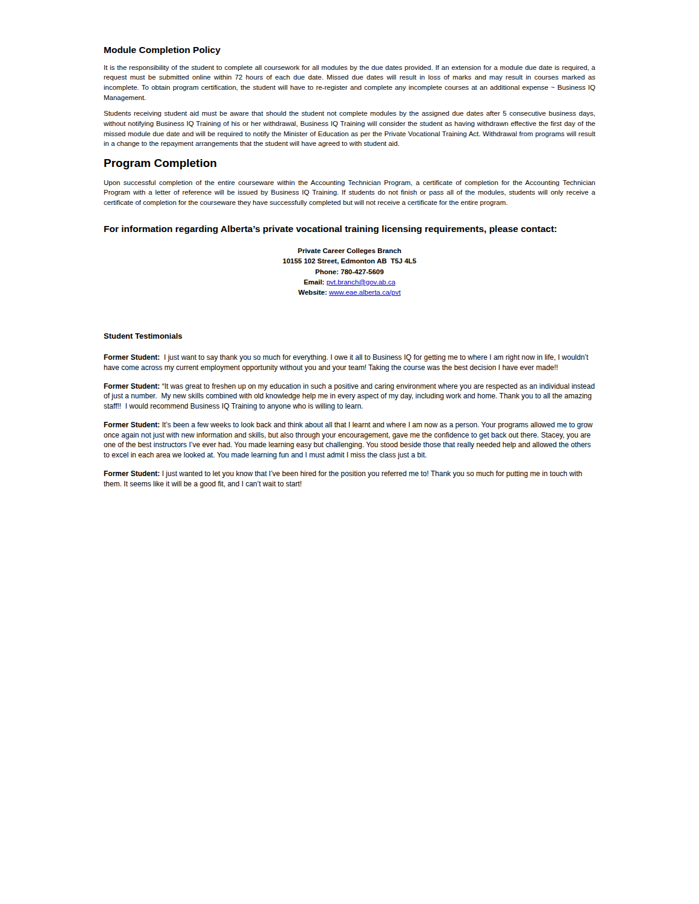Module Completion Policy
It is the responsibility of the student to complete all coursework for all modules by the due dates provided. If an extension for a module due date is required, a request must be submitted online within 72 hours of each due date. Missed due dates will result in loss of marks and may result in courses marked as incomplete. To obtain program certification, the student will have to re-register and complete any incomplete courses at an additional expense ~ Business IQ Management.
Students receiving student aid must be aware that should the student not complete modules by the assigned due dates after 5 consecutive business days, without notifying Business IQ Training of his or her withdrawal, Business IQ Training will consider the student as having withdrawn effective the first day of the missed module due date and will be required to notify the Minister of Education as per the Private Vocational Training Act. Withdrawal from programs will result in a change to the repayment arrangements that the student will have agreed to with student aid.
Program Completion
Upon successful completion of the entire courseware within the Accounting Technician Program, a certificate of completion for the Accounting Technician Program with a letter of reference will be issued by Business IQ Training. If students do not finish or pass all of the modules, students will only receive a certificate of completion for the courseware they have successfully completed but will not receive a certificate for the entire program.
For information regarding Alberta’s private vocational training licensing requirements, please contact:
Private Career Colleges Branch
10155 102 Street, Edmonton AB T5J 4L5
Phone: 780-427-5609
Email: pvt.branch@gov.ab.ca
Website: www.eae.alberta.ca/pvt
Student Testimonials
Former Student: I just want to say thank you so much for everything. I owe it all to Business IQ for getting me to where I am right now in life, I wouldn’t have come across my current employment opportunity without you and your team! Taking the course was the best decision I have ever made!!
Former Student: “It was great to freshen up on my education in such a positive and caring environment where you are respected as an individual instead of just a number. My new skills combined with old knowledge help me in every aspect of my day, including work and home. Thank you to all the amazing staff!! I would recommend Business IQ Training to anyone who is willing to learn.
Former Student: It’s been a few weeks to look back and think about all that I learnt and where I am now as a person. Your programs allowed me to grow once again not just with new information and skills, but also through your encouragement, gave me the confidence to get back out there. Stacey, you are one of the best instructors I’ve ever had. You made learning easy but challenging. You stood beside those that really needed help and allowed the others to excel in each area we looked at. You made learning fun and I must admit I miss the class just a bit.
Former Student: I just wanted to let you know that I’ve been hired for the position you referred me to! Thank you so much for putting me in touch with them. It seems like it will be a good fit, and I can’t wait to start!